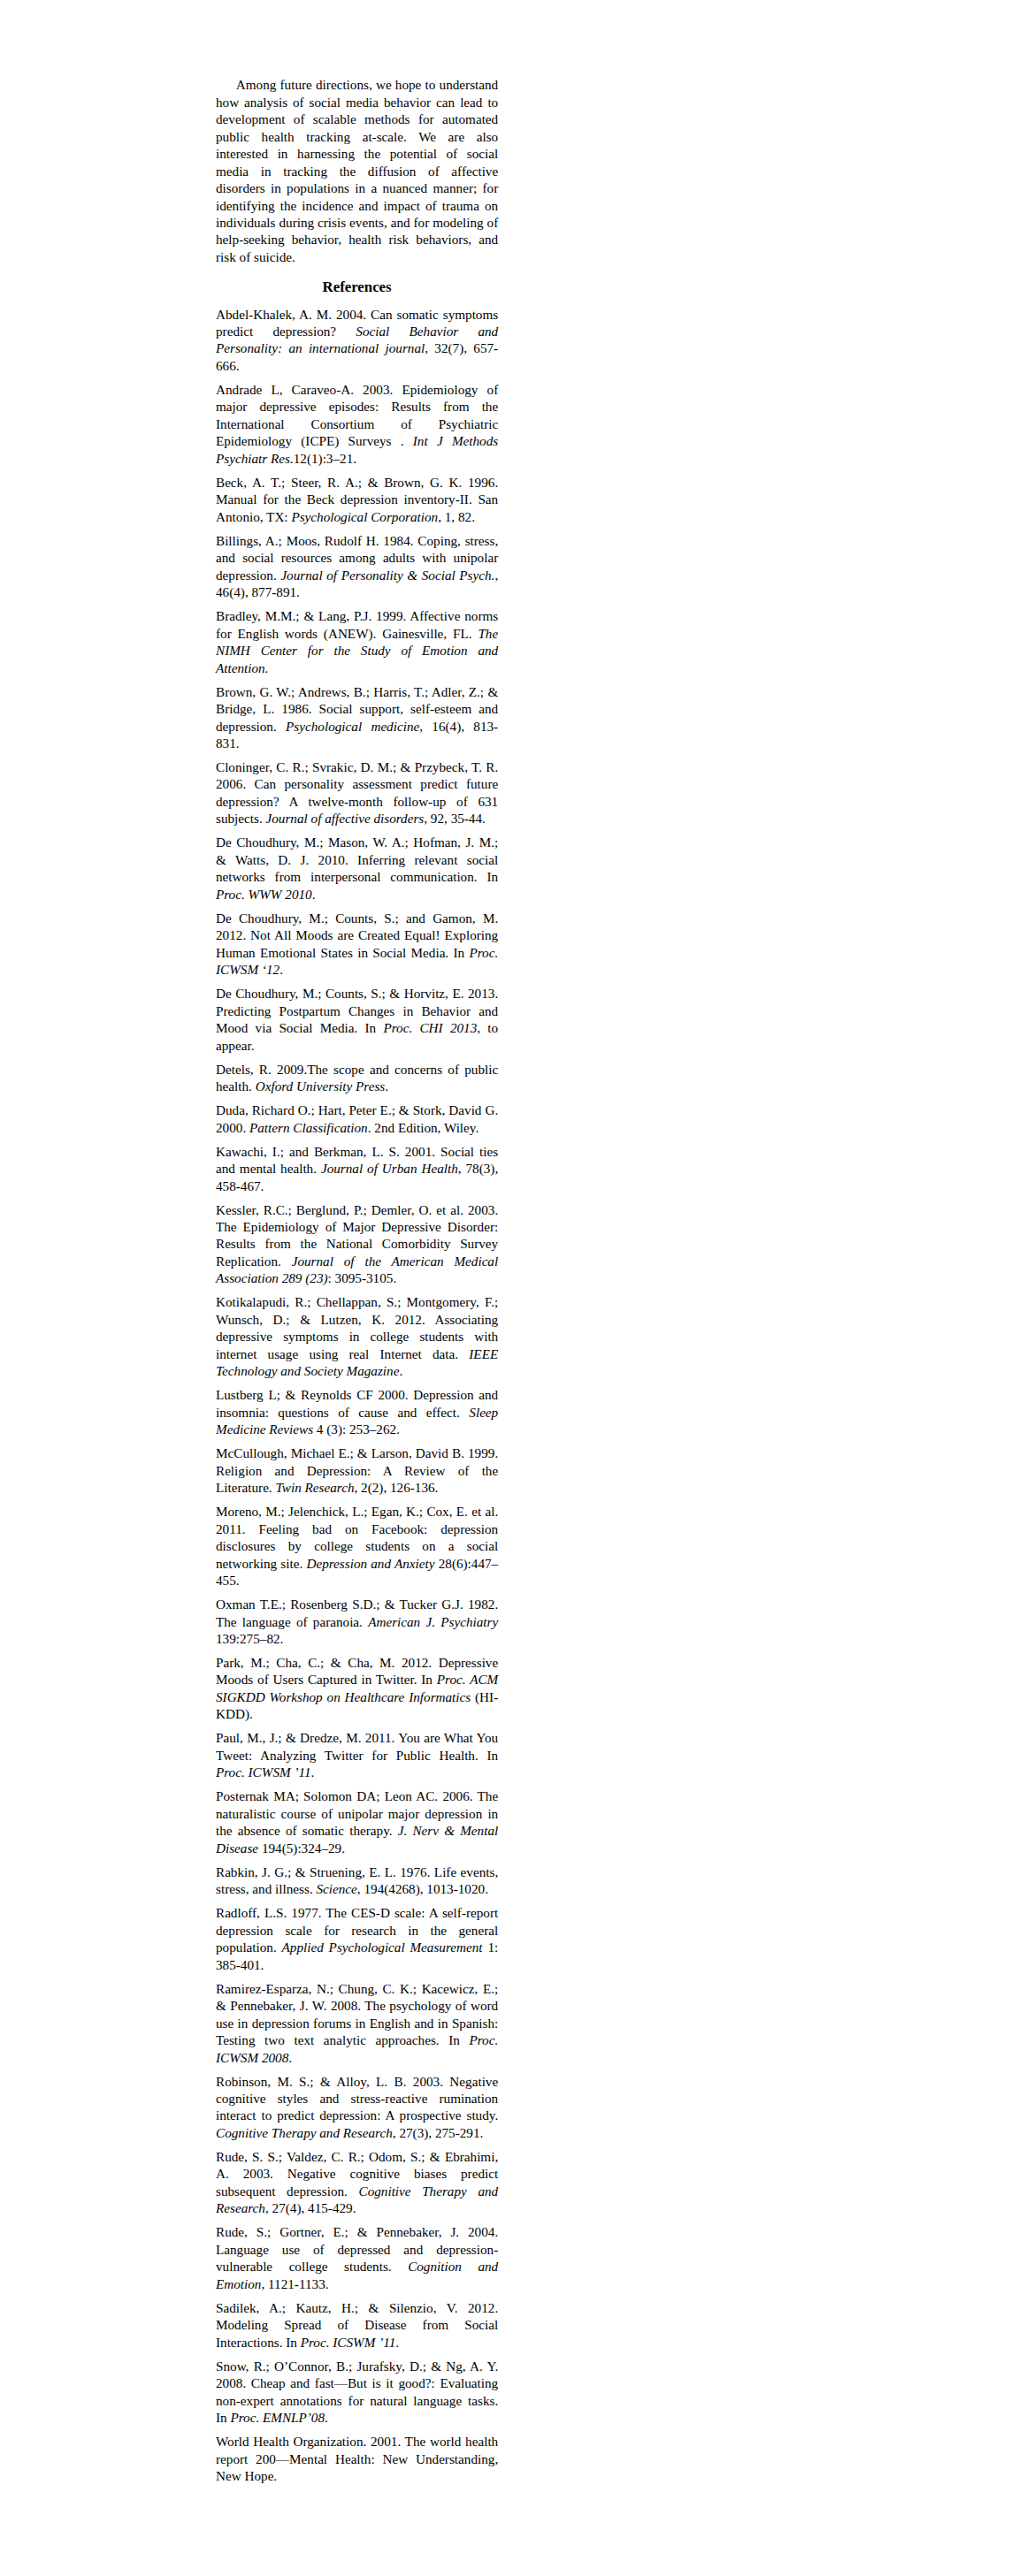Among future directions, we hope to understand how analysis of social media behavior can lead to development of scalable methods for automated public health tracking at-scale. We are also interested in harnessing the potential of social media in tracking the diffusion of affective disorders in populations in a nuanced manner; for identifying the incidence and impact of trauma on individuals during crisis events, and for modeling of help-seeking behavior, health risk behaviors, and risk of suicide.
References
Abdel-Khalek, A. M. 2004. Can somatic symptoms predict depression? Social Behavior and Personality: an international journal, 32(7), 657-666.
Andrade L, Caraveo-A. 2003. Epidemiology of major depressive episodes: Results from the International Consortium of Psychiatric Epidemiology (ICPE) Surveys . Int J Methods Psychiatr Res. 12(1):3–21.
Beck, A. T.; Steer, R. A.; & Brown, G. K. 1996. Manual for the Beck depression inventory-II. San Antonio, TX: Psychological Corporation, 1, 82.
Billings, A.; Moos, Rudolf H. 1984. Coping, stress, and social resources among adults with unipolar depression. Journal of Personality & Social Psych., 46(4), 877-891.
Bradley, M.M.; & Lang, P.J. 1999. Affective norms for English words (ANEW). Gainesville, FL. The NIMH Center for the Study of Emotion and Attention.
Brown, G. W.; Andrews, B.; Harris, T.; Adler, Z.; & Bridge, L. 1986. Social support, self-esteem and depression. Psychological medicine, 16(4), 813-831.
Cloninger, C. R.; Svrakic, D. M.; & Przybeck, T. R. 2006. Can personality assessment predict future depression? A twelve-month follow-up of 631 subjects. Journal of affective disorders, 92, 35-44.
De Choudhury, M.; Mason, W. A.; Hofman, J. M.; & Watts, D. J. 2010. Inferring relevant social networks from interpersonal communication. In Proc. WWW 2010.
De Choudhury, M.; Counts, S.; and Gamon, M. 2012. Not All Moods are Created Equal! Exploring Human Emotional States in Social Media. In Proc. ICWSM ‘12.
De Choudhury, M.; Counts, S.; & Horvitz, E. 2013. Predicting Postpartum Changes in Behavior and Mood via Social Media. In Proc. CHI 2013, to appear.
Detels, R. 2009.The scope and concerns of public health. Oxford University Press.
Duda, Richard O.; Hart, Peter E.; & Stork, David G. 2000. Pattern Classification. 2nd Edition, Wiley.
Kawachi, I.; and Berkman, L. S. 2001. Social ties and mental health. Journal of Urban Health, 78(3), 458-467.
Kessler, R.C.; Berglund, P.; Demler, O. et al. 2003. The Epidemiology of Major Depressive Disorder: Results from the National Comorbidity Survey Replication. Journal of the American Medical Association 289 (23): 3095-3105.
Kotikalapudi, R.; Chellappan, S.; Montgomery, F.; Wunsch, D.; & Lutzen, K. 2012. Associating depressive symptoms in college students with internet usage using real Internet data. IEEE Technology and Society Magazine.
Lustberg L; & Reynolds CF 2000. Depression and insomnia: questions of cause and effect. Sleep Medicine Reviews 4 (3): 253–262.
McCullough, Michael E.; & Larson, David B. 1999. Religion and Depression: A Review of the Literature. Twin Research, 2(2), 126-136.
Moreno, M.; Jelenchick, L.; Egan, K.; Cox, E. et al. 2011. Feeling bad on Facebook: depression disclosures by college students on a social networking site. Depression and Anxiety 28(6):447–455.
Oxman T.E.; Rosenberg S.D.; & Tucker G.J. 1982. The language of paranoia. American J. Psychiatry 139:275–82.
Park, M.; Cha, C.; & Cha, M. 2012. Depressive Moods of Users Captured in Twitter. In Proc. ACM SIGKDD Workshop on Healthcare Informatics (HI-KDD).
Paul, M., J.; & Dredze, M. 2011. You are What You Tweet: Analyzing Twitter for Public Health. In Proc. ICWSM ’11.
Posternak MA; Solomon DA; Leon AC. 2006. The naturalistic course of unipolar major depression in the absence of somatic therapy. J. Nerv & Mental Disease 194(5):324–29.
Rabkin, J. G.; & Struening, E. L. 1976. Life events, stress, and illness. Science, 194(4268), 1013-1020.
Radloff, L.S. 1977. The CES-D scale: A self-report depression scale for research in the general population. Applied Psychological Measurement 1: 385-401.
Ramirez-Esparza, N.; Chung, C. K.; Kacewicz, E.; & Pennebaker, J. W. 2008. The psychology of word use in depression forums in English and in Spanish: Testing two text analytic approaches. In Proc. ICWSM 2008.
Robinson, M. S.; & Alloy, L. B. 2003. Negative cognitive styles and stress-reactive rumination interact to predict depression: A prospective study. Cognitive Therapy and Research, 27(3), 275-291.
Rude, S. S.; Valdez, C. R.; Odom, S.; & Ebrahimi, A. 2003. Negative cognitive biases predict subsequent depression. Cognitive Therapy and Research, 27(4), 415-429.
Rude, S.; Gortner, E.; & Pennebaker, J. 2004. Language use of depressed and depression-vulnerable college students. Cognition and Emotion, 1121-1133.
Sadilek, A.; Kautz, H.; & Silenzio, V. 2012. Modeling Spread of Disease from Social Interactions. In Proc. ICSWM ’11.
Snow, R.; O’Connor, B.; Jurafsky, D.; & Ng, A. Y. 2008. Cheap and fast—But is it good?: Evaluating non-expert annotations for natural language tasks. In Proc. EMNLP’08.
World Health Organization. 2001. The world health report 200—Mental Health: New Understanding, New Hope.